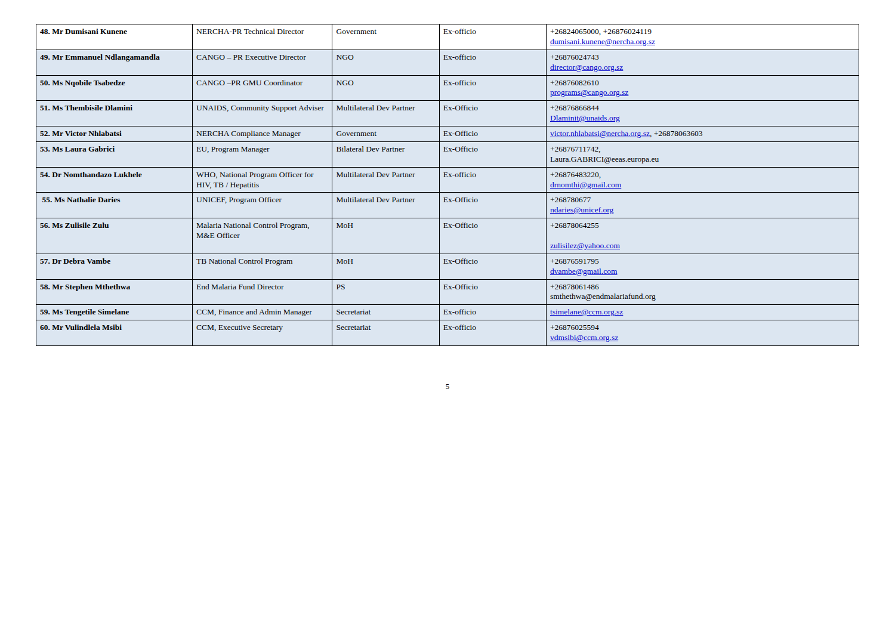| 48. Mr Dumisani Kunene | NERCHA-PR Technical Director | Government | Ex-officio | +26824065000, +26876024119 dumisani.kunene@nercha.org.sz |
| 49. Mr Emmanuel Ndlangamandla | CANGO – PR Executive Director | NGO | Ex-officio | +26876024743 director@cango.org.sz |
| 50. Ms Nqobile Tsabedze | CANGO –PR GMU Coordinator | NGO | Ex-officio | +26876082610 programs@cango.org.sz |
| 51. Ms Thembisile Dlamini | UNAIDS, Community Support Adviser | Multilateral Dev Partner | Ex-Officio | +26876866844 Dlaminit@unaids.org |
| 52. Mr Victor Nhlabatsi | NERCHA Compliance Manager | Government | Ex-Officio | victor.nhlabatsi@nercha.org.sz , +26878063603 |
| 53. Ms Laura Gabrici | EU, Program Manager | Bilateral Dev Partner | Ex-Officio | +26876711742, Laura.GABRICI@eeas.europa.eu |
| 54. Dr Nomthandazo Lukhele | WHO, National Program Officer for HIV, TB / Hepatitis | Multilateral Dev Partner | Ex-officio | +26876483220, drnomthi@gmail.com |
| 55. Ms Nathalie Daries | UNICEF, Program Officer | Multilateral Dev Partner | Ex-Officio | +268780677 ndaries@unicef.org |
| 56. Ms Zulisile Zulu | Malaria National Control Program, M&E Officer | MoH | Ex-Officio | +26878064255 zulisilez@yahoo.com |
| 57. Dr Debra Vambe | TB National Control Program | MoH | Ex-Officio | +26876591795 dvambe@gmail.com |
| 58. Mr Stephen Mthethwa | End Malaria Fund Director | PS | Ex-Officio | +26878061486 smthethwa@endmalariafund.org |
| 59. Ms Tengetile Simelane | CCM, Finance and Admin Manager | Secretariat | Ex-officio | tsimelane@ccm.org.sz |
| 60. Mr Vulindlela Msibi | CCM, Executive Secretary | Secretariat | Ex-officio | +26876025594 vdmsibi@ccm.org.sz |
5